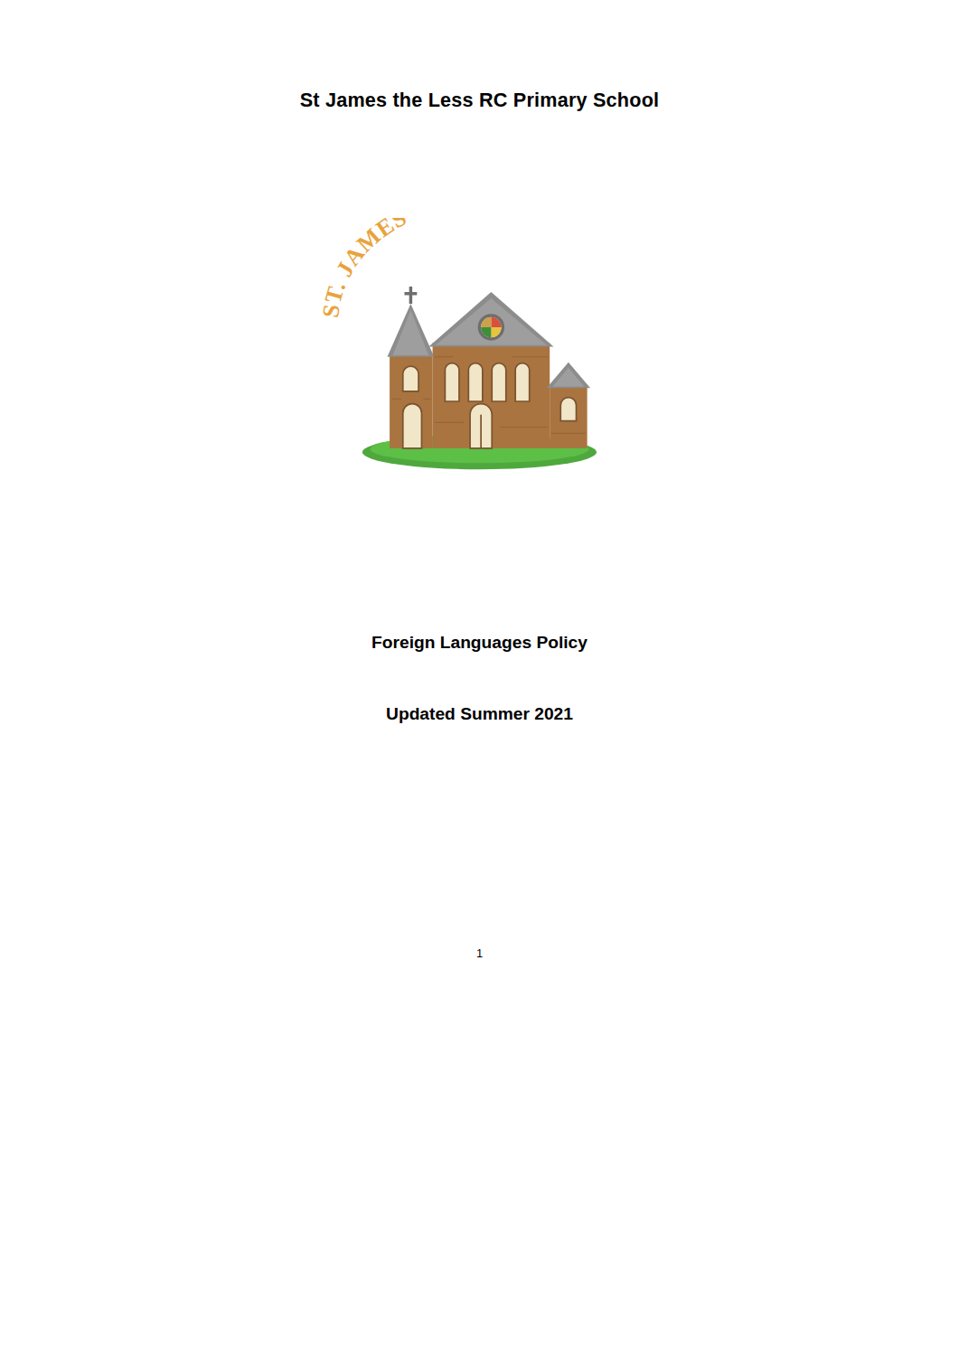St James the Less RC Primary School
St James the Less school crest An embroidered-style badge showing a brown stone church with two pitched roofs, a spire with a cross, arched windows and doors, and a round stained-glass window. The words "ST. JAMES THE LESS" curve in orange above the church, which stands on a patch of green grass. ST. JAMES THE LESS
Foreign Languages Policy
Updated Summer 2021
1